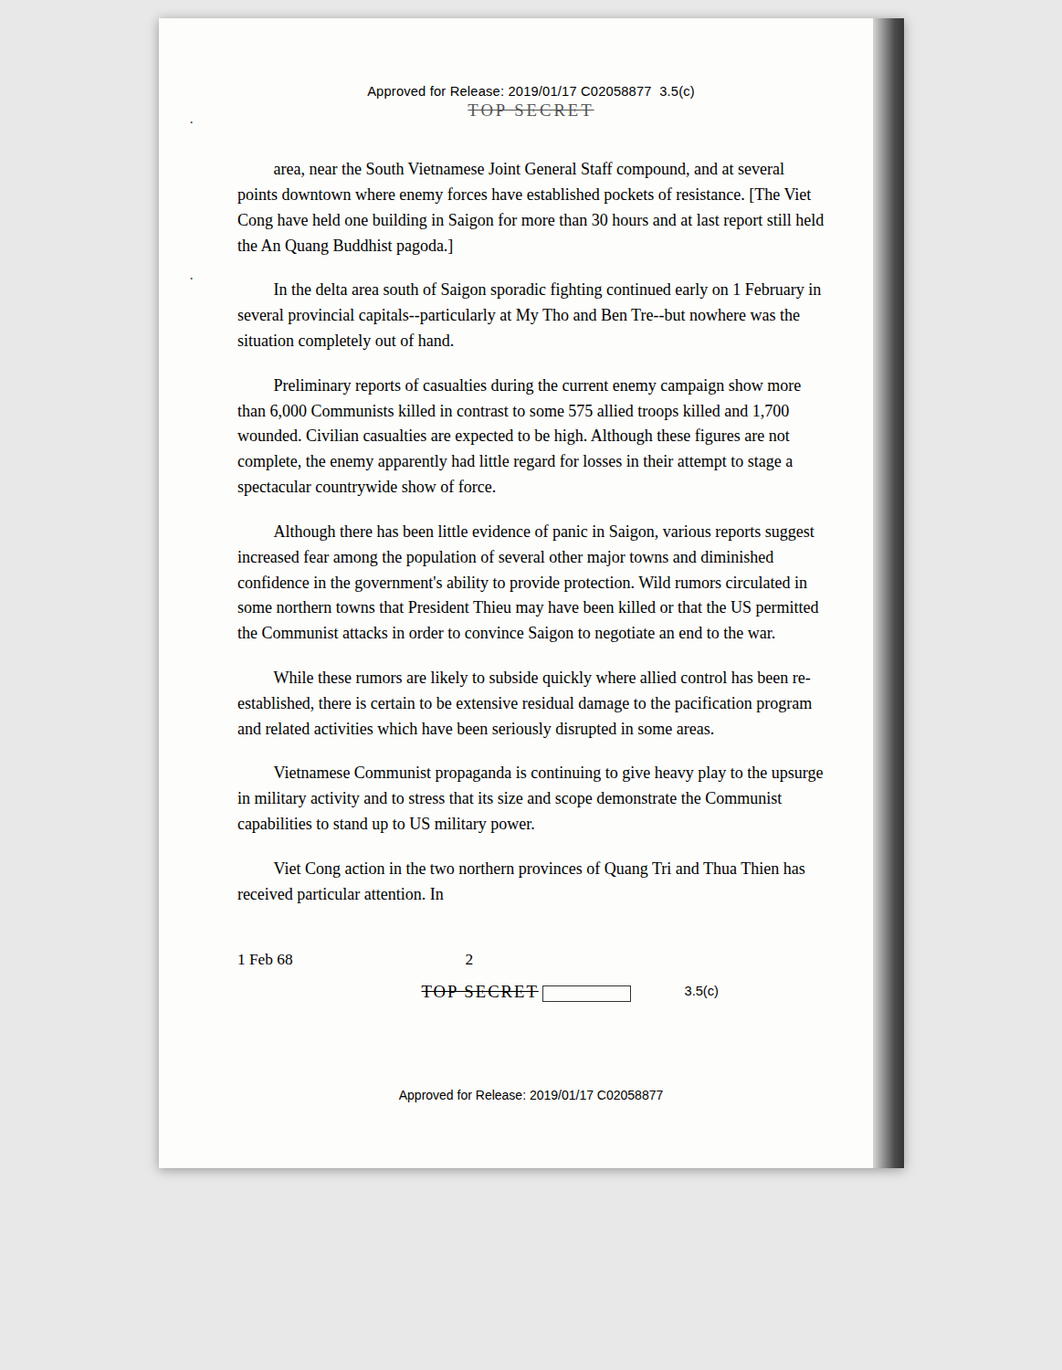Approved for Release: 2019/01/17 C02058877 3.5(c)
TOP SECRET
·
·
area, near the South Vietnamese Joint General Staff compound, and at several points downtown where enemy forces have established pockets of resistance. [The Viet Cong have held one building in Saigon for more than 30 hours and at last report still held the An Quang Buddhist pagoda.]
In the delta area south of Saigon sporadic fighting continued early on 1 February in several provincial capitals--particularly at My Tho and Ben Tre--but nowhere was the situation completely out of hand.
Preliminary reports of casualties during the current enemy campaign show more than 6,000 Communists killed in contrast to some 575 allied troops killed and 1,700 wounded. Civilian casualties are expected to be high. Although these figures are not complete, the enemy apparently had little regard for losses in their attempt to stage a spectacular countrywide show of force.
Although there has been little evidence of panic in Saigon, various reports suggest increased fear among the population of several other major towns and diminished confidence in the government's ability to provide protection. Wild rumors circulated in some northern towns that President Thieu may have been killed or that the US permitted the Communist attacks in order to convince Saigon to negotiate an end to the war.
While these rumors are likely to subside quickly where allied control has been re-established, there is certain to be extensive residual damage to the pacification program and related activities which have been seriously disrupted in some areas.
Vietnamese Communist propaganda is continuing to give heavy play to the upsurge in military activity and to stress that its size and scope demonstrate the Communist capabilities to stand up to US military power.
Viet Cong action in the two northern provinces of Quang Tri and Thua Thien has received particular attention. In
1 Feb 68
2
TOP SECRET
3.5(c)
Approved for Release: 2019/01/17 C02058877